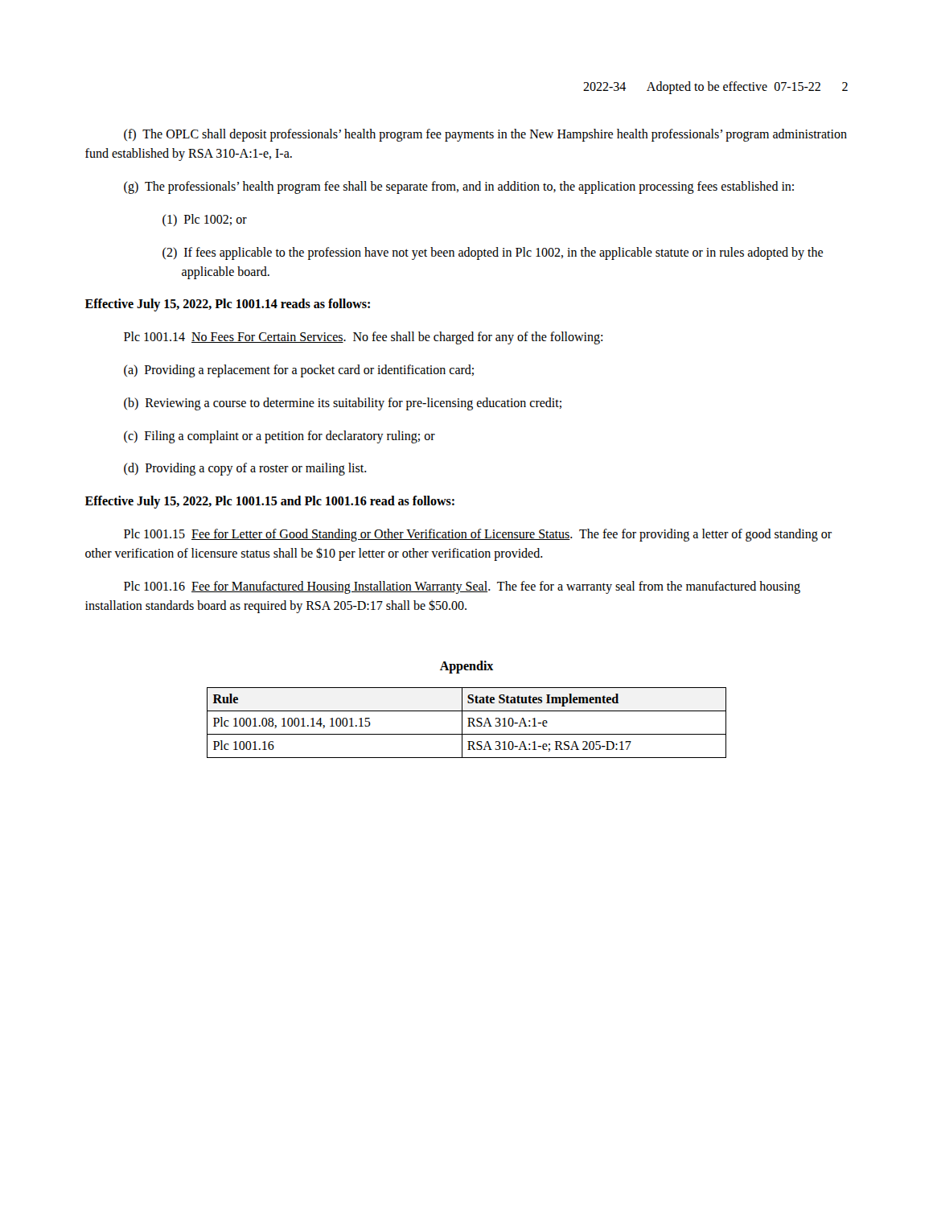2022-34 Adopted to be effective 07-15-22 2
(f) The OPLC shall deposit professionals’ health program fee payments in the New Hampshire health professionals’ program administration fund established by RSA 310-A:1-e, I-a.
(g) The professionals’ health program fee shall be separate from, and in addition to, the application processing fees established in:
(1) Plc 1002; or
(2) If fees applicable to the profession have not yet been adopted in Plc 1002, in the applicable statute or in rules adopted by the applicable board.
Effective July 15, 2022, Plc 1001.14 reads as follows:
Plc 1001.14 No Fees For Certain Services. No fee shall be charged for any of the following:
(a) Providing a replacement for a pocket card or identification card;
(b) Reviewing a course to determine its suitability for pre-licensing education credit;
(c) Filing a complaint or a petition for declaratory ruling; or
(d) Providing a copy of a roster or mailing list.
Effective July 15, 2022, Plc 1001.15 and Plc 1001.16 read as follows:
Plc 1001.15 Fee for Letter of Good Standing or Other Verification of Licensure Status. The fee for providing a letter of good standing or other verification of licensure status shall be $10 per letter or other verification provided.
Plc 1001.16 Fee for Manufactured Housing Installation Warranty Seal. The fee for a warranty seal from the manufactured housing installation standards board as required by RSA 205-D:17 shall be $50.00.
Appendix
| Rule | State Statutes Implemented |
| --- | --- |
| Plc 1001.08, 1001.14, 1001.15 | RSA 310-A:1-e |
| Plc 1001.16 | RSA 310-A:1-e; RSA 205-D:17 |